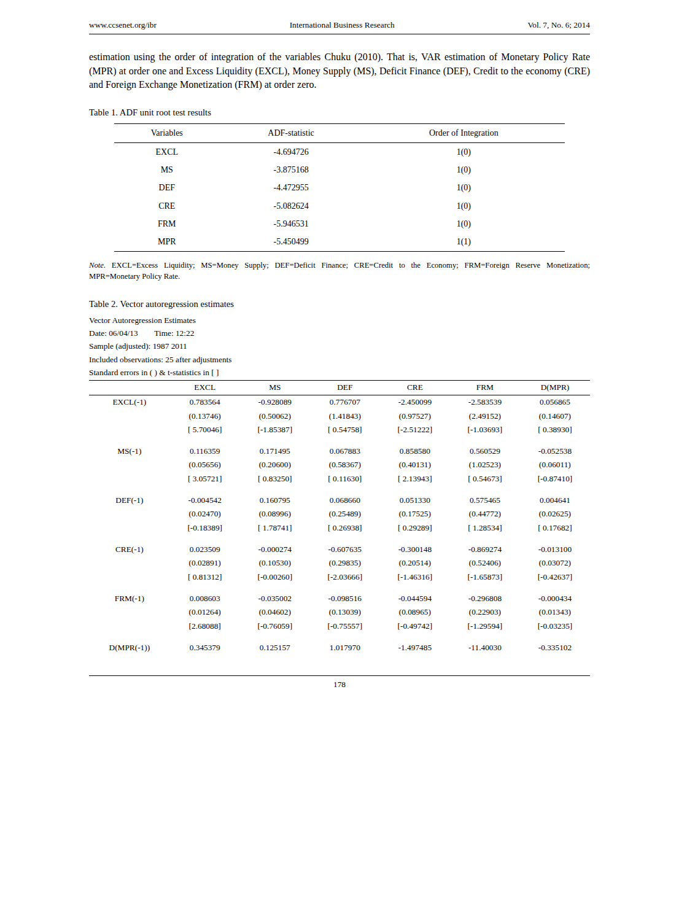www.ccsenet.org/ibr
International Business Research
Vol. 7, No. 6; 2014
estimation using the order of integration of the variables Chuku (2010). That is, VAR estimation of Monetary Policy Rate (MPR) at order one and Excess Liquidity (EXCL), Money Supply (MS), Deficit Finance (DEF), Credit to the economy (CRE) and Foreign Exchange Monetization (FRM) at order zero.
Table 1. ADF unit root test results
| Variables | ADF-statistic | Order of Integration |
| --- | --- | --- |
| EXCL | -4.694726 | 1(0) |
| MS | -3.875168 | 1(0) |
| DEF | -4.472955 | 1(0) |
| CRE | -5.082624 | 1(0) |
| FRM | -5.946531 | 1(0) |
| MPR | -5.450499 | 1(1) |
Note. EXCL=Excess Liquidity; MS=Money Supply; DEF=Deficit Finance; CRE=Credit to the Economy; FRM=Foreign Reserve Monetization; MPR=Monetary Policy Rate.
Table 2. Vector autoregression estimates
Vector Autoregression Estimates
Date: 06/04/13 Time: 12:22
Sample (adjusted): 1987 2011
Included observations: 25 after adjustments
Standard errors in ( ) & t-statistics in [ ]
| | EXCL | MS | DEF | CRE | FRM | D(MPR) |
| --- | --- | --- | --- | --- | --- | --- |
| EXCL(-1) | 0.783564 | -0.928089 | 0.776707 | -2.450099 | -2.583539 | 0.056865 |
| | (0.13746) | (0.50062) | (1.41843) | (0.97527) | (2.49152) | (0.14607) |
| | [ 5.70046] | [-1.85387] | [ 0.54758] | [-2.51222] | [-1.03693] | [ 0.38930] |
| MS(-1) | 0.116359 | 0.171495 | 0.067883 | 0.858580 | 0.560529 | -0.052538 |
| | (0.05656) | (0.20600) | (0.58367) | (0.40131) | (1.02523) | (0.06011) |
| | [ 3.05721] | [ 0.83250] | [ 0.11630] | [ 2.13943] | [ 0.54673] | [-0.87410] |
| DEF(-1) | -0.004542 | 0.160795 | 0.068660 | 0.051330 | 0.575465 | 0.004641 |
| | (0.02470) | (0.08996) | (0.25489) | (0.17525) | (0.44772) | (0.02625) |
| | [-0.18389] | [ 1.78741] | [ 0.26938] | [ 0.29289] | [ 1.28534] | [ 0.17682] |
| CRE(-1) | 0.023509 | -0.000274 | -0.607635 | -0.300148 | -0.869274 | -0.013100 |
| | (0.02891) | (0.10530) | (0.29835) | (0.20514) | (0.52406) | (0.03072) |
| | [ 0.81312] | [-0.00260] | [-2.03666] | [-1.46316] | [-1.65873] | [-0.42637] |
| FRM(-1) | 0.008603 | -0.035002 | -0.098516 | -0.044594 | -0.296808 | -0.000434 |
| | (0.01264) | (0.04602) | (0.13039) | (0.08965) | (0.22903) | (0.01343) |
| | [2.68088] | [-0.76059] | [-0.75557] | [-0.49742] | [-1.29594] | [-0.03235] |
| D(MPR(-1)) | 0.345379 | 0.125157 | 1.017970 | -1.497485 | -11.40030 | -0.335102 |
178